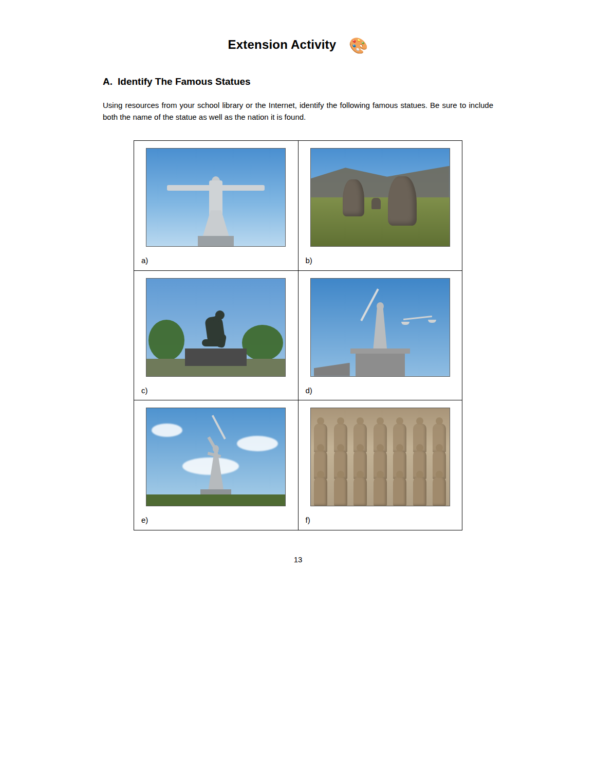Extension Activity 🎨
A. Identify The Famous Statues
Using resources from your school library or the Internet, identify the following famous statues. Be sure to include both the name of the statue as well as the nation it is found.
| a) | b) |
| c) | d) |
| e) | f) |
13